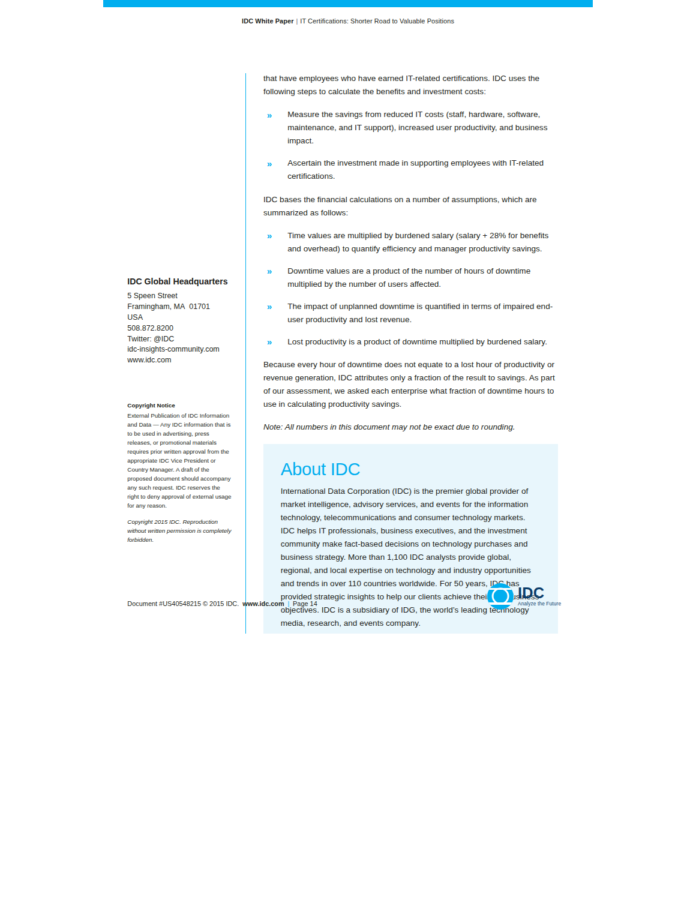IDC White Paper|IT Certifications: Shorter Road to Valuable Positions
IDC Global Headquarters
5 Speen Street
Framingham, MA 01701
USA
508.872.8200
Twitter: @IDC
idc-insights-community.com
www.idc.com
Copyright Notice External Publication of IDC Information and Data — Any IDC information that is to be used in advertising, press releases, or promotional materials requires prior written approval from the appropriate IDC Vice President or Country Manager. A draft of the proposed document should accompany any such request. IDC reserves the right to deny approval of external usage for any reason.
Copyright 2015 IDC. Reproduction without written permission is completely forbidden.
that have employees who have earned IT-related certifications. IDC uses the following steps to calculate the benefits and investment costs:
Measure the savings from reduced IT costs (staff, hardware, software, maintenance, and IT support), increased user productivity, and business impact.
Ascertain the investment made in supporting employees with IT-related certifications.
IDC bases the financial calculations on a number of assumptions, which are summarized as follows:
Time values are multiplied by burdened salary (salary + 28% for benefits and overhead) to quantify efficiency and manager productivity savings.
Downtime values are a product of the number of hours of downtime multiplied by the number of users affected.
The impact of unplanned downtime is quantified in terms of impaired end-user productivity and lost revenue.
Lost productivity is a product of downtime multiplied by burdened salary.
Because every hour of downtime does not equate to a lost hour of productivity or revenue generation, IDC attributes only a fraction of the result to savings. As part of our assessment, we asked each enterprise what fraction of downtime hours to use in calculating productivity savings.
Note: All numbers in this document may not be exact due to rounding.
About IDC
International Data Corporation (IDC) is the premier global provider of market intelligence, advisory services, and events for the information technology, telecommunications and consumer technology markets. IDC helps IT professionals, business executives, and the investment community make fact-based decisions on technology purchases and business strategy. More than 1,100 IDC analysts provide global, regional, and local expertise on technology and industry opportunities and trends in over 110 countries worldwide. For 50 years, IDC has provided strategic insights to help our clients achieve their key business objectives. IDC is a subsidiary of IDG, the world’s leading technology media, research, and events company.
Document #US40548215 © 2015 IDC. www.idc.com|Page 14
IDC Analyze the Future